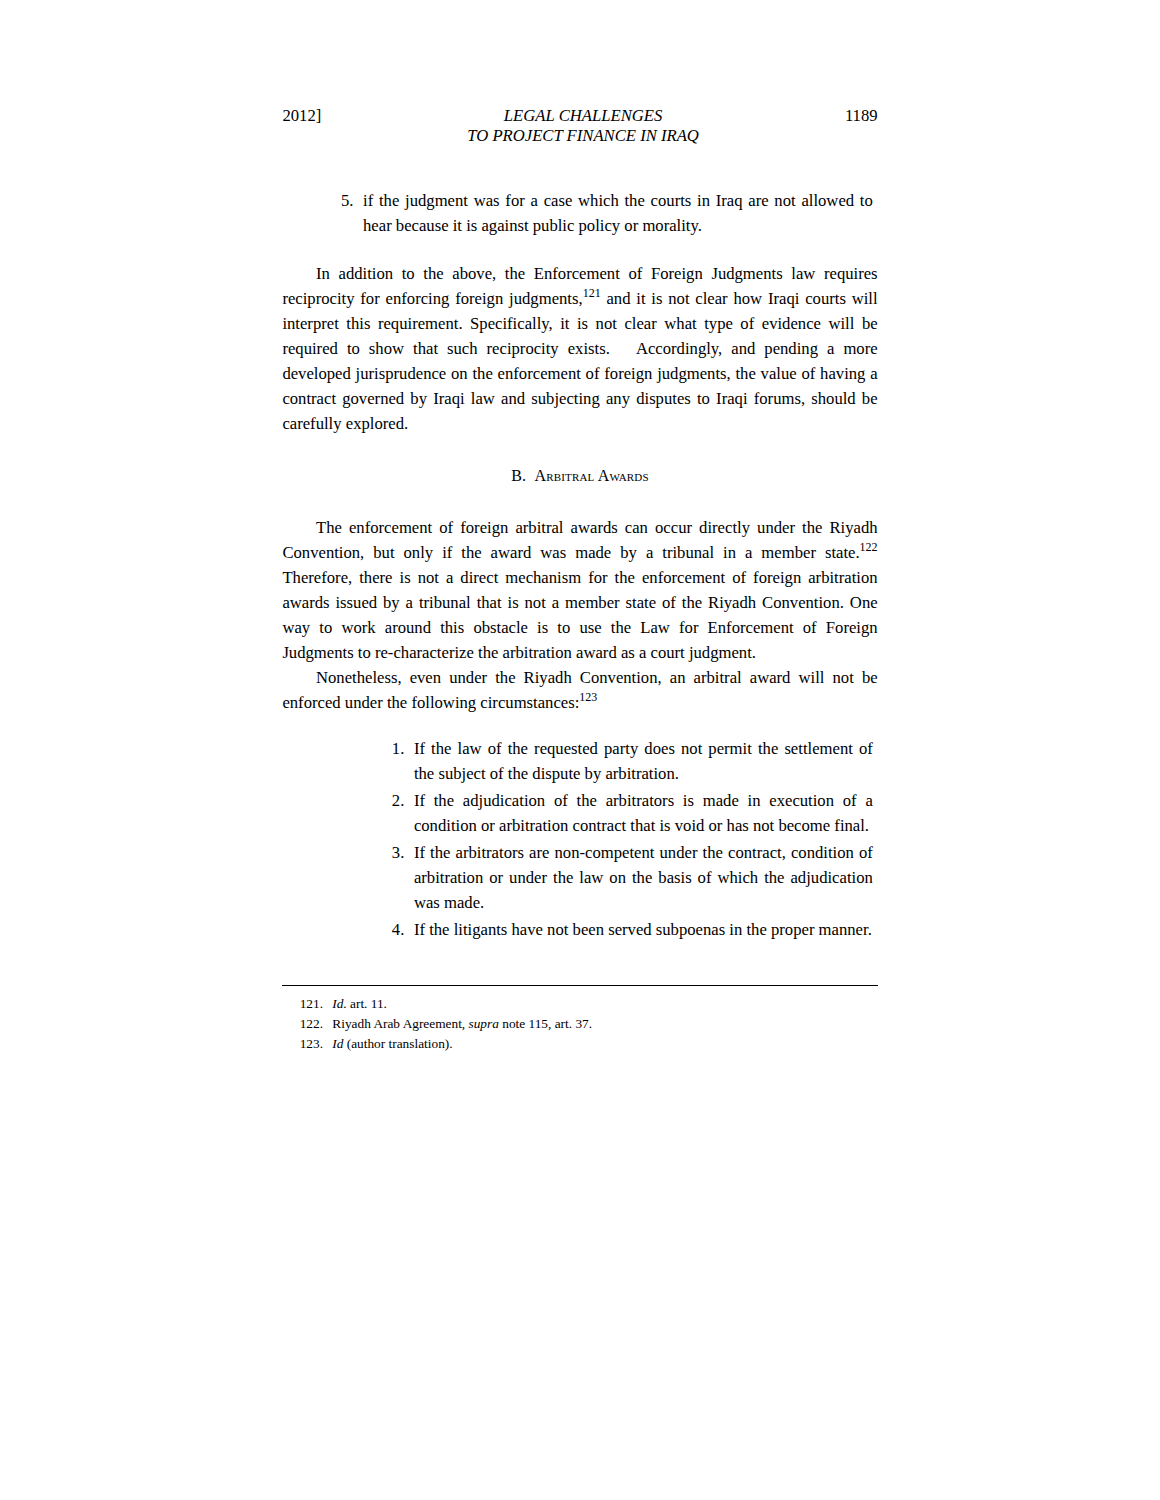2012]
LEGAL CHALLENGES
TO PROJECT FINANCE IN IRAQ
1189
5. if the judgment was for a case which the courts in Iraq are not allowed to hear because it is against public policy or morality.
In addition to the above, the Enforcement of Foreign Judgments law requires reciprocity for enforcing foreign judgments,121 and it is not clear how Iraqi courts will interpret this requirement. Specifically, it is not clear what type of evidence will be required to show that such reciprocity exists. Accordingly, and pending a more developed jurisprudence on the enforcement of foreign judgments, the value of having a contract governed by Iraqi law and subjecting any disputes to Iraqi forums, should be carefully explored.
B. Arbitral Awards
The enforcement of foreign arbitral awards can occur directly under the Riyadh Convention, but only if the award was made by a tribunal in a member state.122 Therefore, there is not a direct mechanism for the enforcement of foreign arbitration awards issued by a tribunal that is not a member state of the Riyadh Convention. One way to work around this obstacle is to use the Law for Enforcement of Foreign Judgments to re-characterize the arbitration award as a court judgment.
Nonetheless, even under the Riyadh Convention, an arbitral award will not be enforced under the following circumstances:123
1. If the law of the requested party does not permit the settlement of the subject of the dispute by arbitration.
2. If the adjudication of the arbitrators is made in execution of a condition or arbitration contract that is void or has not become final.
3. If the arbitrators are non-competent under the contract, condition of arbitration or under the law on the basis of which the adjudication was made.
4. If the litigants have not been served subpoenas in the proper manner.
121.
Id. art. 11.
122.
Riyadh Arab Agreement, supra note 115, art. 37.
123.
Id (author translation).